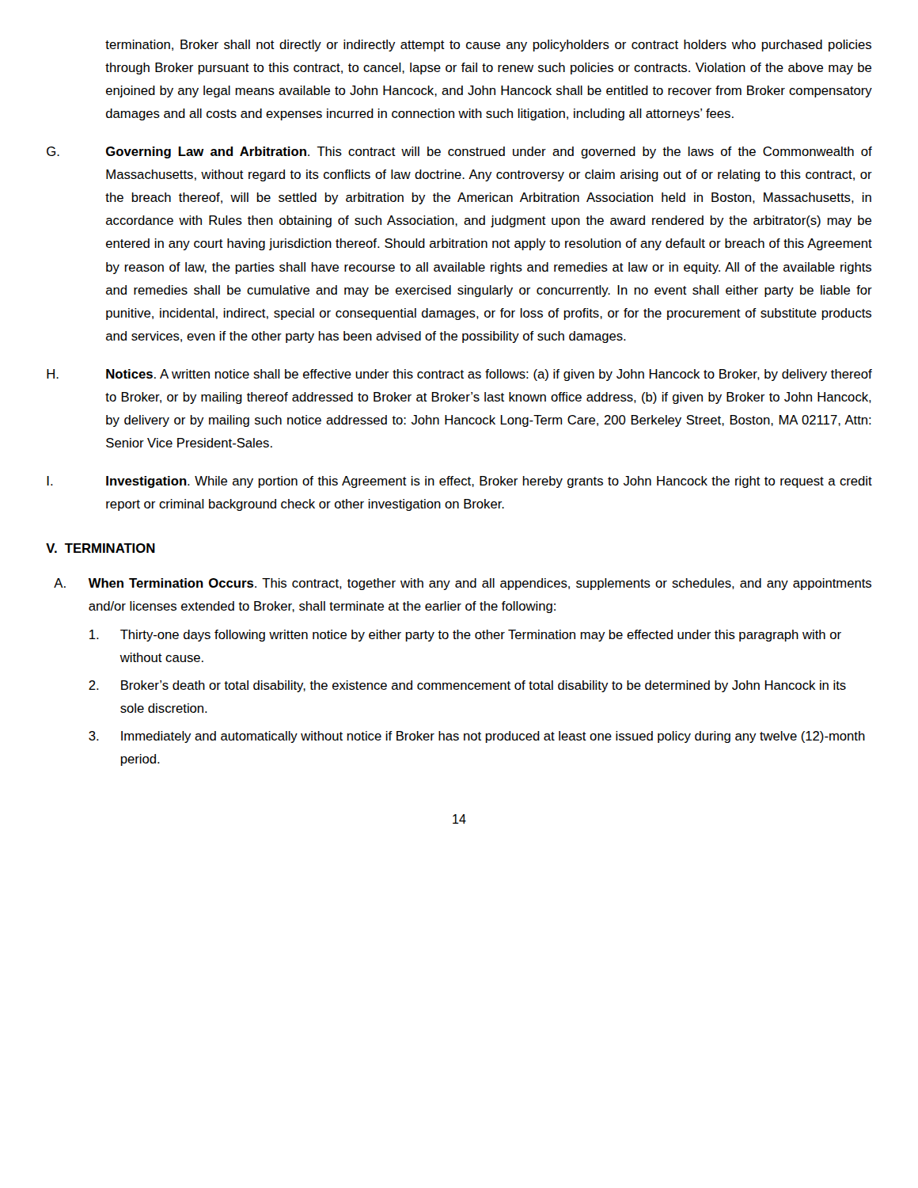termination, Broker shall not directly or indirectly attempt to cause any policyholders or contract holders who purchased policies through Broker pursuant to this contract, to cancel, lapse or fail to renew such policies or contracts. Violation of the above may be enjoined by any legal means available to John Hancock, and John Hancock shall be entitled to recover from Broker compensatory damages and all costs and expenses incurred in connection with such litigation, including all attorneys’ fees.
G. Governing Law and Arbitration. This contract will be construed under and governed by the laws of the Commonwealth of Massachusetts, without regard to its conflicts of law doctrine. Any controversy or claim arising out of or relating to this contract, or the breach thereof, will be settled by arbitration by the American Arbitration Association held in Boston, Massachusetts, in accordance with Rules then obtaining of such Association, and judgment upon the award rendered by the arbitrator(s) may be entered in any court having jurisdiction thereof. Should arbitration not apply to resolution of any default or breach of this Agreement by reason of law, the parties shall have recourse to all available rights and remedies at law or in equity. All of the available rights and remedies shall be cumulative and may be exercised singularly or concurrently. In no event shall either party be liable for punitive, incidental, indirect, special or consequential damages, or for loss of profits, or for the procurement of substitute products and services, even if the other party has been advised of the possibility of such damages.
H. Notices. A written notice shall be effective under this contract as follows: (a) if given by John Hancock to Broker, by delivery thereof to Broker, or by mailing thereof addressed to Broker at Broker’s last known office address, (b) if given by Broker to John Hancock, by delivery or by mailing such notice addressed to: John Hancock Long-Term Care, 200 Berkeley Street, Boston, MA 02117, Attn: Senior Vice President-Sales.
I. Investigation. While any portion of this Agreement is in effect, Broker hereby grants to John Hancock the right to request a credit report or criminal background check or other investigation on Broker.
V. TERMINATION
A. When Termination Occurs. This contract, together with any and all appendices, supplements or schedules, and any appointments and/or licenses extended to Broker, shall terminate at the earlier of the following:
1. Thirty-one days following written notice by either party to the other Termination may be effected under this paragraph with or without cause.
2. Broker’s death or total disability, the existence and commencement of total disability to be determined by John Hancock in its sole discretion.
3. Immediately and automatically without notice if Broker has not produced at least one issued policy during any twelve (12)-month period.
14